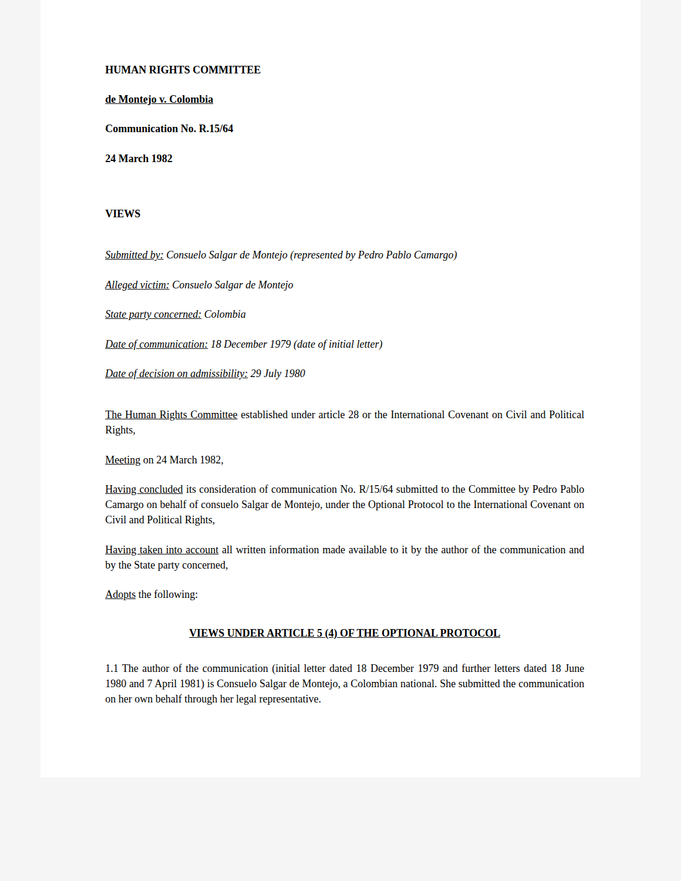Human Rights Committee
de Montejo v. Colombia
Communication No. R.15/64
24 March 1982
VIEWS
Submitted by: Consuelo Salgar de Montejo (represented by Pedro Pablo Camargo)
Alleged victim: Consuelo Salgar de Montejo
State party concerned: Colombia
Date of communication: 18 December 1979 (date of initial letter)
Date of decision on admissibility: 29 July 1980
The Human Rights Committee established under article 28 or the International Covenant on Civil and Political Rights,
Meeting on 24 March 1982,
Having concluded its consideration of communication No. R/15/64 submitted to the Committee by Pedro Pablo Camargo on behalf of consuelo Salgar de Montejo, under the Optional Protocol to the International Covenant on Civil and Political Rights,
Having taken into account all written information made available to it by the author of the communication and by the State party concerned,
Adopts the following:
VIEWS UNDER ARTICLE 5 (4) OF THE OPTIONAL PROTOCOL
1.1 The author of the communication (initial letter dated 18 December 1979 and further letters dated 18 June 1980 and 7 April 1981) is Consuelo Salgar de Montejo, a Colombian national. She submitted the communication on her own behalf through her legal representative.